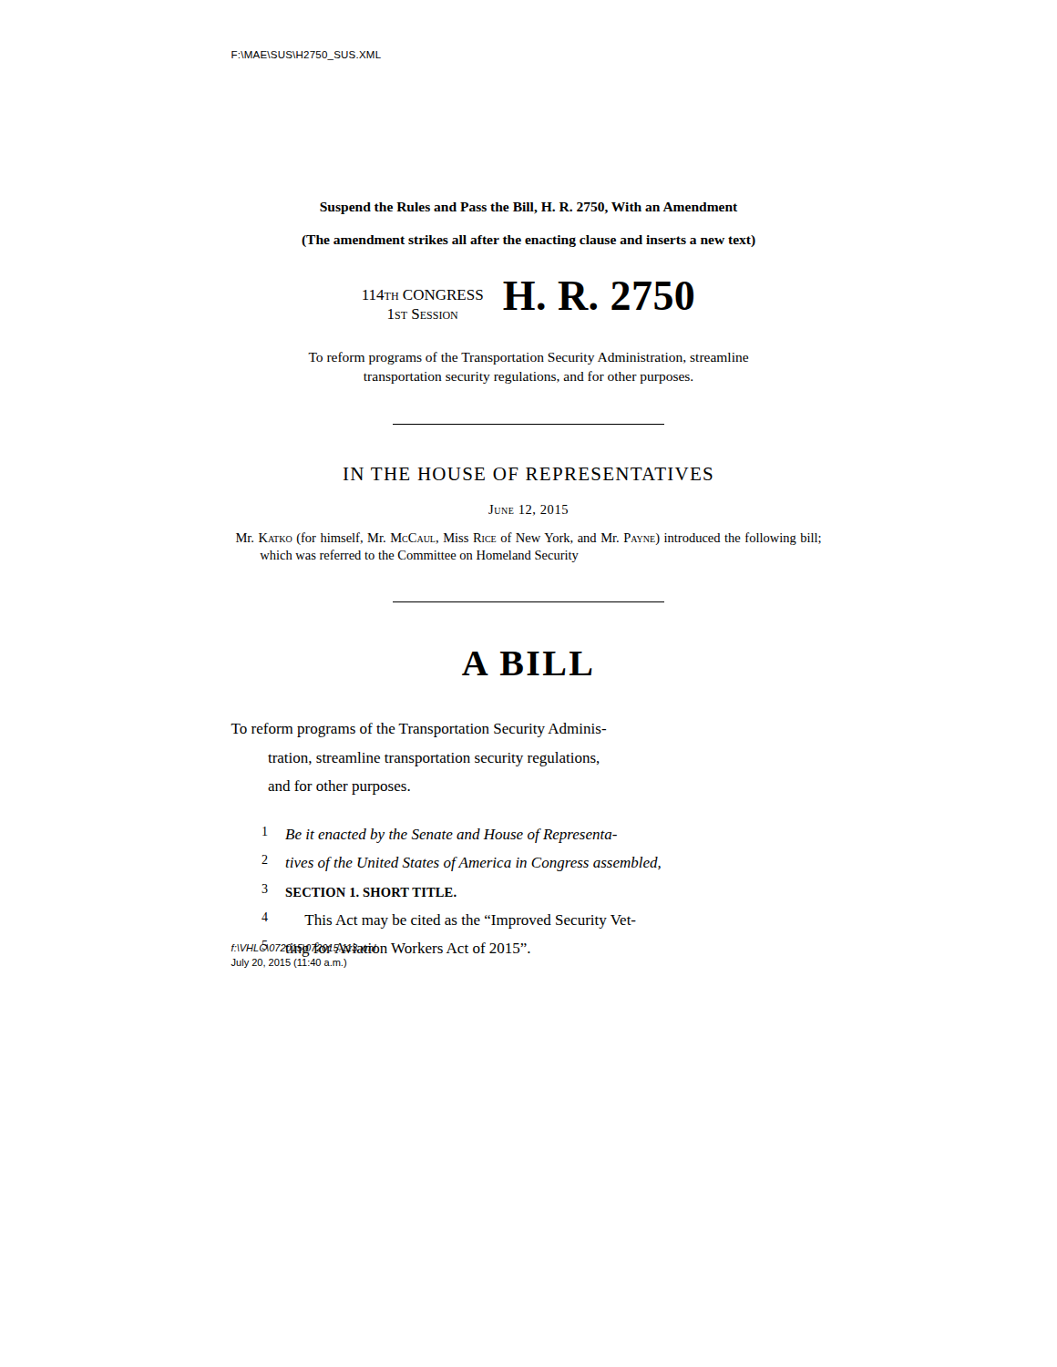F:\MAE\SUS\H2750_SUS.XML
Suspend the Rules and Pass the Bill, H. R. 2750, With an Amendment
(The amendment strikes all after the enacting clause and inserts a new text)
114th CONGRESS
1st Session
H. R. 2750
To reform programs of the Transportation Security Administration, streamline transportation security regulations, and for other purposes.
IN THE HOUSE OF REPRESENTATIVES
June 12, 2015
Mr. Katko (for himself, Mr. McCaul, Miss Rice of New York, and Mr. Payne) introduced the following bill; which was referred to the Committee on Homeland Security
A BILL
To reform programs of the Transportation Security Adminis-
tration, streamline transportation security regulations,
and for other purposes.
1 Be it enacted by the Senate and House of Representa-
2 tives of the United States of America in Congress assembled,
3 SECTION 1. SHORT TITLE.
4 This Act may be cited as the “Improved Security Vet-
5ting for Aviation Workers Act of 2015”.
f:\VHLC\072015\072015.113.xml
July 20, 2015 (11:40 a.m.)